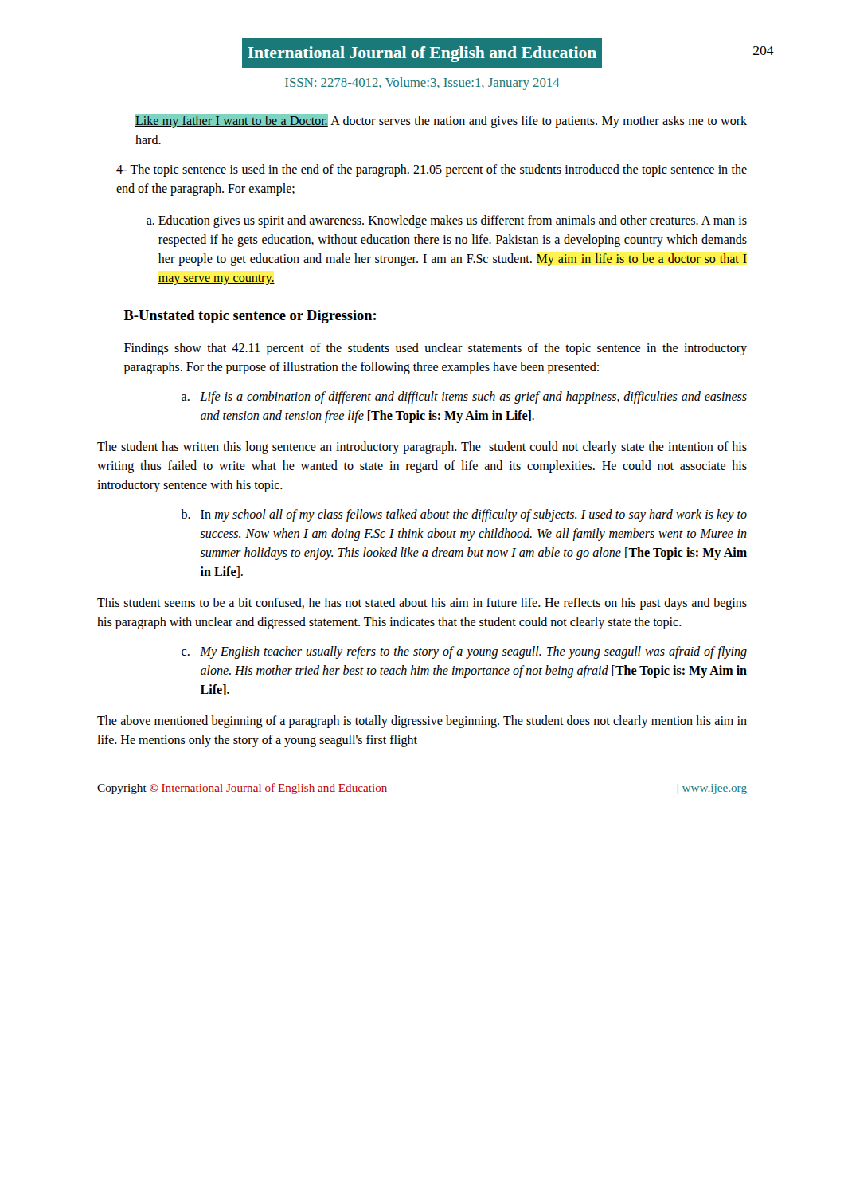International Journal of English and Education 204
ISSN: 2278-4012, Volume:3, Issue:1, January 2014
Like my father I want to be a Doctor. A doctor serves the nation and gives life to patients. My mother asks me to work hard.
4- The topic sentence is used in the end of the paragraph. 21.05 percent of the students introduced the topic sentence in the end of the paragraph. For example;
Education gives us spirit and awareness. Knowledge makes us different from animals and other creatures. A man is respected if he gets education, without education there is no life. Pakistan is a developing country which demands her people to get education and male her stronger. I am an F.Sc student. My aim in life is to be a doctor so that I may serve my country.
B-Unstated topic sentence or Digression:
Findings show that 42.11 percent of the students used unclear statements of the topic sentence in the introductory paragraphs. For the purpose of illustration the following three examples have been presented:
a. Life is a combination of different and difficult items such as grief and happiness, difficulties and easiness and tension and tension free life [The Topic is: My Aim in Life].
The student has written this long sentence an introductory paragraph. The student could not clearly state the intention of his writing thus failed to write what he wanted to state in regard of life and its complexities. He could not associate his introductory sentence with his topic.
b. In my school all of my class fellows talked about the difficulty of subjects. I used to say hard work is key to success. Now when I am doing F.Sc I think about my childhood. We all family members went to Muree in summer holidays to enjoy. This looked like a dream but now I am able to go alone [The Topic is: My Aim in Life].
This student seems to be a bit confused, he has not stated about his aim in future life. He reflects on his past days and begins his paragraph with unclear and digressed statement. This indicates that the student could not clearly state the topic.
c. My English teacher usually refers to the story of a young seagull. The young seagull was afraid of flying alone. His mother tried her best to teach him the importance of not being afraid [The Topic is: My Aim in Life].
The above mentioned beginning of a paragraph is totally digressive beginning. The student does not clearly mention his aim in life. He mentions only the story of a young seagull's first flight
Copyright © International Journal of English and Education | www.ijee.org